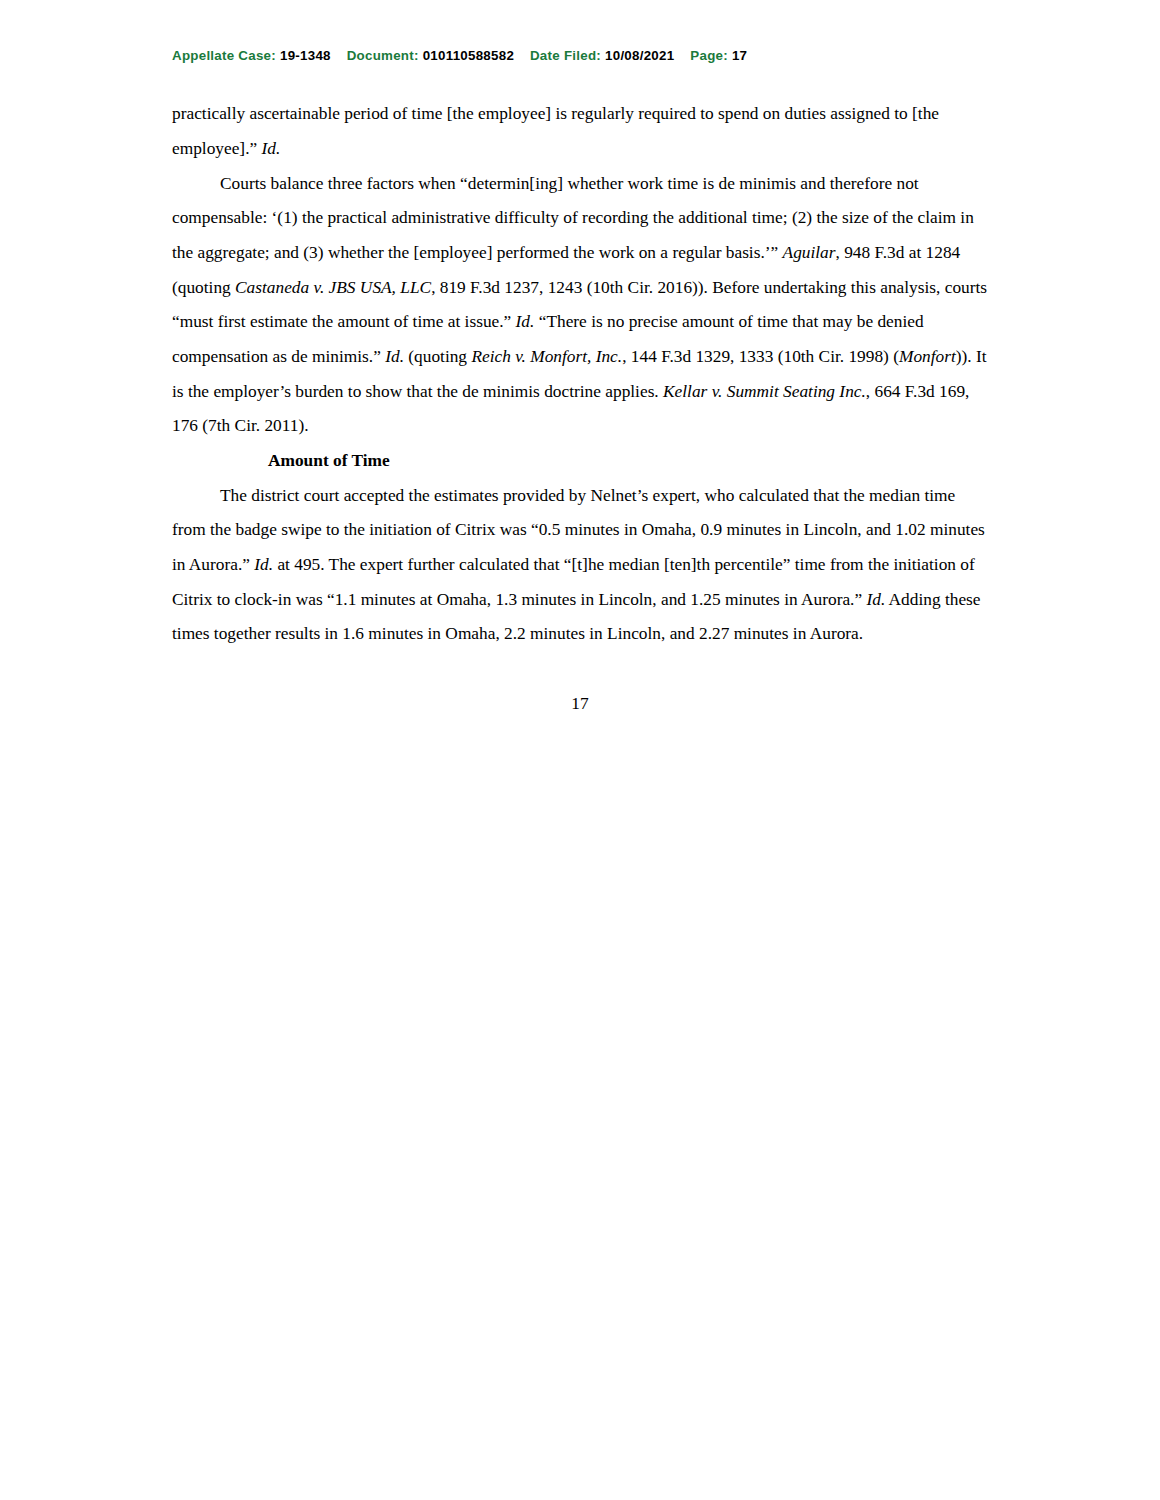Appellate Case: 19-1348 Document: 010110588582 Date Filed: 10/08/2021 Page: 17
practically ascertainable period of time [the employee] is regularly required to spend on duties assigned to [the employee].” Id.
Courts balance three factors when “determin[ing] whether work time is de minimis and therefore not compensable: ‘(1) the practical administrative difficulty of recording the additional time; (2) the size of the claim in the aggregate; and (3) whether the [employee] performed the work on a regular basis.’” Aguilar, 948 F.3d at 1284 (quoting Castaneda v. JBS USA, LLC, 819 F.3d 1237, 1243 (10th Cir. 2016)). Before undertaking this analysis, courts “must first estimate the amount of time at issue.” Id. “There is no precise amount of time that may be denied compensation as de minimis.” Id. (quoting Reich v. Monfort, Inc., 144 F.3d 1329, 1333 (10th Cir. 1998) (Monfort)). It is the employer’s burden to show that the de minimis doctrine applies. Kellar v. Summit Seating Inc., 664 F.3d 169, 176 (7th Cir. 2011).
A. Amount of Time
The district court accepted the estimates provided by Nelnet’s expert, who calculated that the median time from the badge swipe to the initiation of Citrix was “0.5 minutes in Omaha, 0.9 minutes in Lincoln, and 1.02 minutes in Aurora.” Id. at 495. The expert further calculated that “[t]he median [ten]th percentile” time from the initiation of Citrix to clock-in was “1.1 minutes at Omaha, 1.3 minutes in Lincoln, and 1.25 minutes in Aurora.” Id. Adding these times together results in 1.6 minutes in Omaha, 2.2 minutes in Lincoln, and 2.27 minutes in Aurora.
17